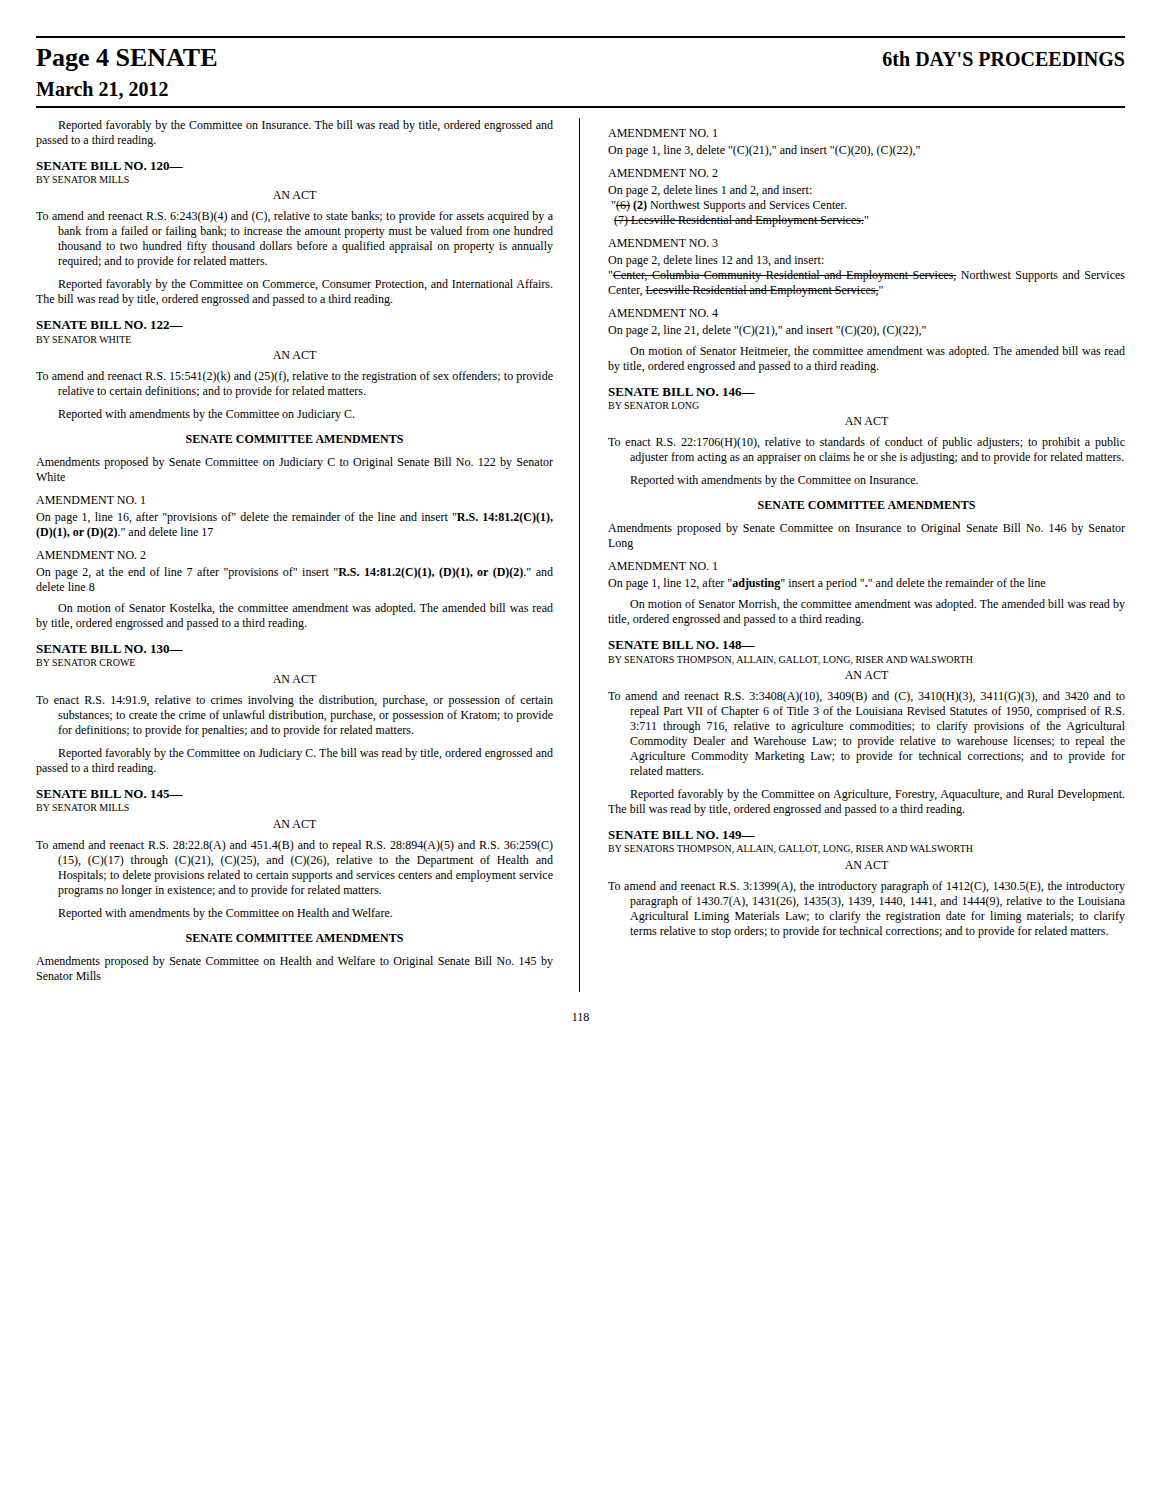Page 4 SENATE
6th DAY'S PROCEEDINGS
March 21, 2012
Reported favorably by the Committee on Insurance. The bill was read by title, ordered engrossed and passed to a third reading.
SENATE BILL NO. 120—
BY SENATOR MILLS
AN ACT
To amend and reenact R.S. 6:243(B)(4) and (C), relative to state banks; to provide for assets acquired by a bank from a failed or failing bank; to increase the amount property must be valued from one hundred thousand to two hundred fifty thousand dollars before a qualified appraisal on property is annually required; and to provide for related matters.
Reported favorably by the Committee on Commerce, Consumer Protection, and International Affairs. The bill was read by title, ordered engrossed and passed to a third reading.
SENATE BILL NO. 122—
BY SENATOR WHITE
AN ACT
To amend and reenact R.S. 15:541(2)(k) and (25)(f), relative to the registration of sex offenders; to provide relative to certain definitions; and to provide for related matters.
Reported with amendments by the Committee on Judiciary C.
SENATE COMMITTEE AMENDMENTS
Amendments proposed by Senate Committee on Judiciary C to Original Senate Bill No. 122 by Senator White
AMENDMENT NO. 1
On page 1, line 16, after "provisions of" delete the remainder of the line and insert "R.S. 14:81.2(C)(1), (D)(1), or (D)(2)." and delete line 17
AMENDMENT NO. 2
On page 2, at the end of line 7 after "provisions of" insert "R.S. 14:81.2(C)(1), (D)(1), or (D)(2)." and delete line 8
On motion of Senator Kostelka, the committee amendment was adopted. The amended bill was read by title, ordered engrossed and passed to a third reading.
SENATE BILL NO. 130—
BY SENATOR CROWE
AN ACT
To enact R.S. 14:91.9, relative to crimes involving the distribution, purchase, or possession of certain substances; to create the crime of unlawful distribution, purchase, or possession of Kratom; to provide for definitions; to provide for penalties; and to provide for related matters.
Reported favorably by the Committee on Judiciary C. The bill was read by title, ordered engrossed and passed to a third reading.
SENATE BILL NO. 145—
BY SENATOR MILLS
AN ACT
To amend and reenact R.S. 28:22.8(A) and 451.4(B) and to repeal R.S. 28:894(A)(5) and R.S. 36:259(C)(15), (C)(17) through (C)(21), (C)(25), and (C)(26), relative to the Department of Health and Hospitals; to delete provisions related to certain supports and services centers and employment service programs no longer in existence; and to provide for related matters.
Reported with amendments by the Committee on Health and Welfare.
SENATE COMMITTEE AMENDMENTS
Amendments proposed by Senate Committee on Health and Welfare to Original Senate Bill No. 145 by Senator Mills
AMENDMENT NO. 1
On page 1, line 3, delete "(C)(21)," and insert "(C)(20), (C)(22),"
AMENDMENT NO. 2
On page 2, delete lines 1 and 2, and insert:
"(6) (2) Northwest Supports and Services Center.
(7) Leesville Residential and Employment Services."
AMENDMENT NO. 3
On page 2, delete lines 12 and 13, and insert:
"Center, Columbia Community Residential and Employment Services, Northwest Supports and Services Center, Leesville Residential and Employment Services,"
AMENDMENT NO. 4
On page 2, line 21, delete "(C)(21)," and insert "(C)(20), (C)(22),"
On motion of Senator Heitmeier, the committee amendment was adopted. The amended bill was read by title, ordered engrossed and passed to a third reading.
SENATE BILL NO. 146—
BY SENATOR LONG
AN ACT
To enact R.S. 22:1706(H)(10), relative to standards of conduct of public adjusters; to prohibit a public adjuster from acting as an appraiser on claims he or she is adjusting; and to provide for related matters.
Reported with amendments by the Committee on Insurance.
SENATE COMMITTEE AMENDMENTS
Amendments proposed by Senate Committee on Insurance to Original Senate Bill No. 146 by Senator Long
AMENDMENT NO. 1
On page 1, line 12, after "adjusting" insert a period "." and delete the remainder of the line
On motion of Senator Morrish, the committee amendment was adopted. The amended bill was read by title, ordered engrossed and passed to a third reading.
SENATE BILL NO. 148—
BY SENATORS THOMPSON, ALLAIN, GALLOT, LONG, RISER AND WALSWORTH
AN ACT
To amend and reenact R.S. 3:3408(A)(10), 3409(B) and (C), 3410(H)(3), 3411(G)(3), and 3420 and to repeal Part VII of Chapter 6 of Title 3 of the Louisiana Revised Statutes of 1950, comprised of R.S. 3:711 through 716, relative to agriculture commodities; to clarify provisions of the Agricultural Commodity Dealer and Warehouse Law; to provide relative to warehouse licenses; to repeal the Agriculture Commodity Marketing Law; to provide for technical corrections; and to provide for related matters.
Reported favorably by the Committee on Agriculture, Forestry, Aquaculture, and Rural Development. The bill was read by title, ordered engrossed and passed to a third reading.
SENATE BILL NO. 149—
BY SENATORS THOMPSON, ALLAIN, GALLOT, LONG, RISER AND WALSWORTH
AN ACT
To amend and reenact R.S. 3:1399(A), the introductory paragraph of 1412(C), 1430.5(E), the introductory paragraph of 1430.7(A), 1431(26), 1435(3), 1439, 1440, 1441, and 1444(9), relative to the Louisiana Agricultural Liming Materials Law; to clarify the registration date for liming materials; to clarify terms relative to stop orders; to provide for technical corrections; and to provide for related matters.
118